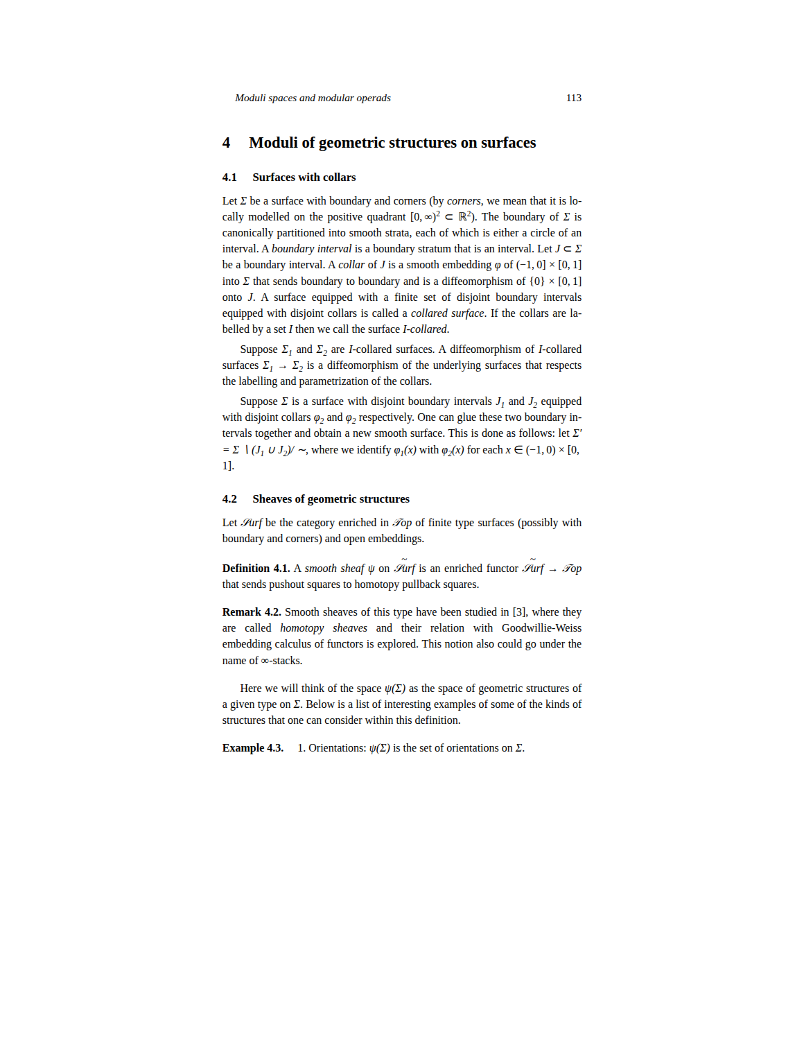Moduli spaces and modular operads 113
4 Moduli of geometric structures on surfaces
4.1 Surfaces with collars
Let Σ be a surface with boundary and corners (by corners, we mean that it is locally modelled on the positive quadrant [0, ∞)2 ⊂ ℝ2). The boundary of Σ is canonically partitioned into smooth strata, each of which is either a circle of an interval. A boundary interval is a boundary stratum that is an interval. Let J ⊂ Σ be a boundary interval. A collar of J is a smooth embedding φ of (−1, 0] × [0, 1] into Σ that sends boundary to boundary and is a diffeomorphism of {0} × [0, 1] onto J. A surface equipped with a finite set of disjoint boundary intervals equipped with disjoint collars is called a collared surface. If the collars are labelled by a set I then we call the surface I-collared.
Suppose Σ1 and Σ2 are I-collared surfaces. A diffeomorphism of I-collared surfaces Σ1 → Σ2 is a diffeomorphism of the underlying surfaces that respects the labelling and parametrization of the collars.
Suppose Σ is a surface with disjoint boundary intervals J1 and J2 equipped with disjoint collars φ2 and φ2 respectively. One can glue these two boundary intervals together and obtain a new smooth surface. This is done as follows: let Σ′ = Σ ∖ (J1 ∪ J2)/ ∼, where we identify φ1(x) with φ2(x) for each x ∈ (−1, 0) × [0, 1].
4.2 Sheaves of geometric structures
Let 𝒮urf be the category enriched in 𝒯op of finite type surfaces (possibly with boundary and corners) and open embeddings.
Definition 4.1. A smooth sheaf ψ on ~𝒮urf is an enriched functor ~𝒮urf → 𝒯op that sends pushout squares to homotopy pullback squares.
Remark 4.2. Smooth sheaves of this type have been studied in [3], where they are called homotopy sheaves and their relation with Goodwillie-Weiss embedding calculus of functors is explored. This notion also could go under the name of ∞-stacks.
Here we will think of the space ψ(Σ) as the space of geometric structures of a given type on Σ. Below is a list of interesting examples of some of the kinds of structures that one can consider within this definition.
Example 4.3. 1. Orientations: ψ(Σ) is the set of orientations on Σ.